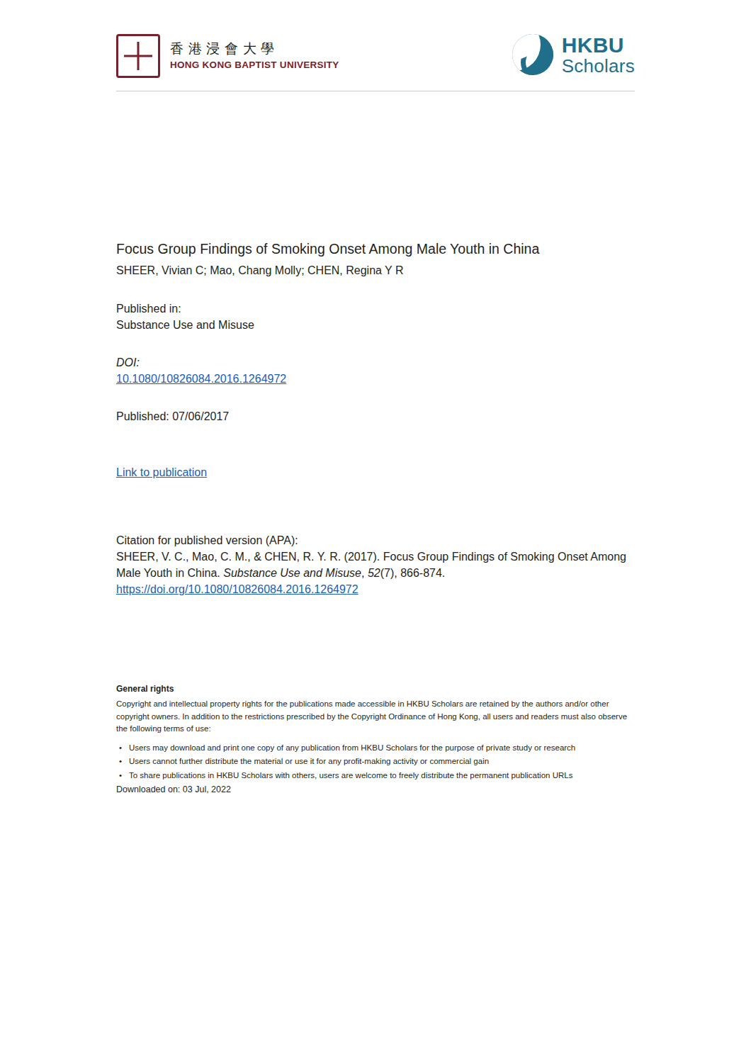香港浸會大學
HONG KONG BAPTIST UNIVERSITY
HKBU
Scholars
Focus Group Findings of Smoking Onset Among Male Youth in China
SHEER, Vivian C; Mao, Chang Molly; CHEN, Regina Y R
Published in:
Substance Use and Misuse
DOI:
10.1080/10826084.2016.1264972
Published: 07/06/2017
Link to publication
Citation for published version (APA):
SHEER, V. C., Mao, C. M., & CHEN, R. Y. R. (2017). Focus Group Findings of Smoking Onset Among Male Youth in China. Substance Use and Misuse, 52(7), 866-874. https://doi.org/10.1080/10826084.2016.1264972
General rights
Copyright and intellectual property rights for the publications made accessible in HKBU Scholars are retained by the authors and/or other copyright owners. In addition to the restrictions prescribed by the Copyright Ordinance of Hong Kong, all users and readers must also observe the following terms of use:
Users may download and print one copy of any publication from HKBU Scholars for the purpose of private study or research
Users cannot further distribute the material or use it for any profit-making activity or commercial gain
To share publications in HKBU Scholars with others, users are welcome to freely distribute the permanent publication URLs
Downloaded on: 03 Jul, 2022